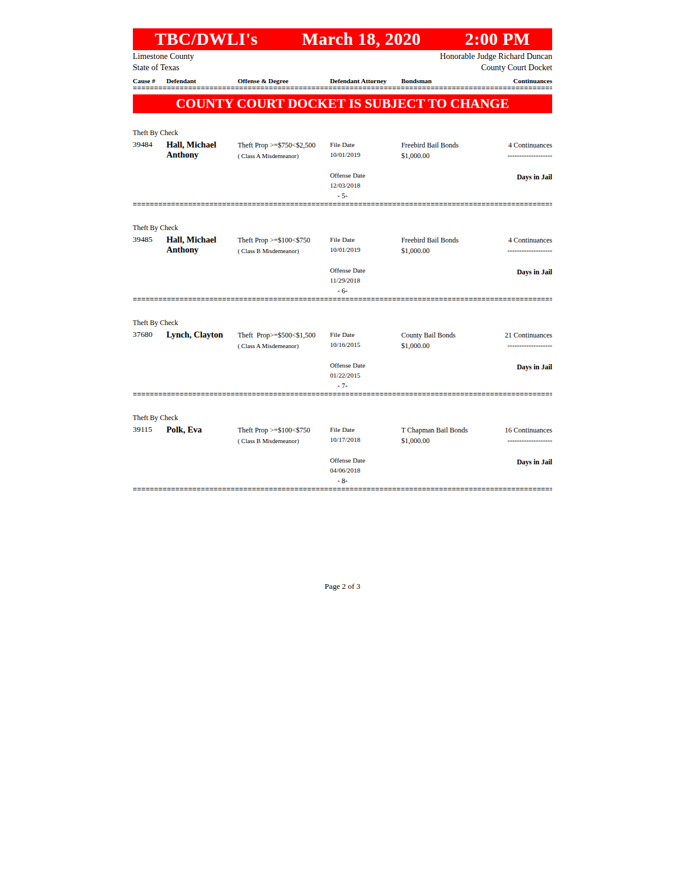TBC/DWLI's March 18, 2020 2:00 PM
Limestone County
State of Texas
Honorable Judge Richard Duncan
County Court Docket
Cause #
Defendant
Offense & Degree
Defendant Attorney
Bondsman
Continuances
==================================================================================================================
COUNTY COURT DOCKET IS SUBJECT TO CHANGE
Theft By Check
39484
Hall, Michael Anthony
Theft Prop >=$750<$2,500
( Class A Misdemeanor)
File Date 10/01/2019
Offense Date 12/03/2018
Freebird Bail Bonds
$1,000.00
4 Continuances -------------------
Days in Jail
- 5-
==================================================================================================================
Theft By Check
39485
Hall, Michael Anthony
Theft Prop >=$100<$750
( Class B Misdemeanor)
File Date 10/01/2019
Offense Date 11/29/2018
Freebird Bail Bonds
$1,000.00
4 Continuances -------------------
Days in Jail
- 6-
==================================================================================================================
Theft By Check
37680
Lynch, Clayton
Theft Prop>=$500<$1,500
( Class A Misdemeanor)
File Date 10/16/2015
Offense Date 01/22/2015
County Bail Bonds
$1,000.00
21 Continuances -------------------
Days in Jail
- 7-
==================================================================================================================
Theft By Check
39115
Polk, Eva
Theft Prop >=$100<$750
( Class B Misdemeanor)
File Date 10/17/2018
Offense Date 04/06/2018
T Chapman Bail Bonds
$1,000.00
16 Continuances -------------------
Days in Jail
- 8-
==================================================================================================================
Page 2 of 3